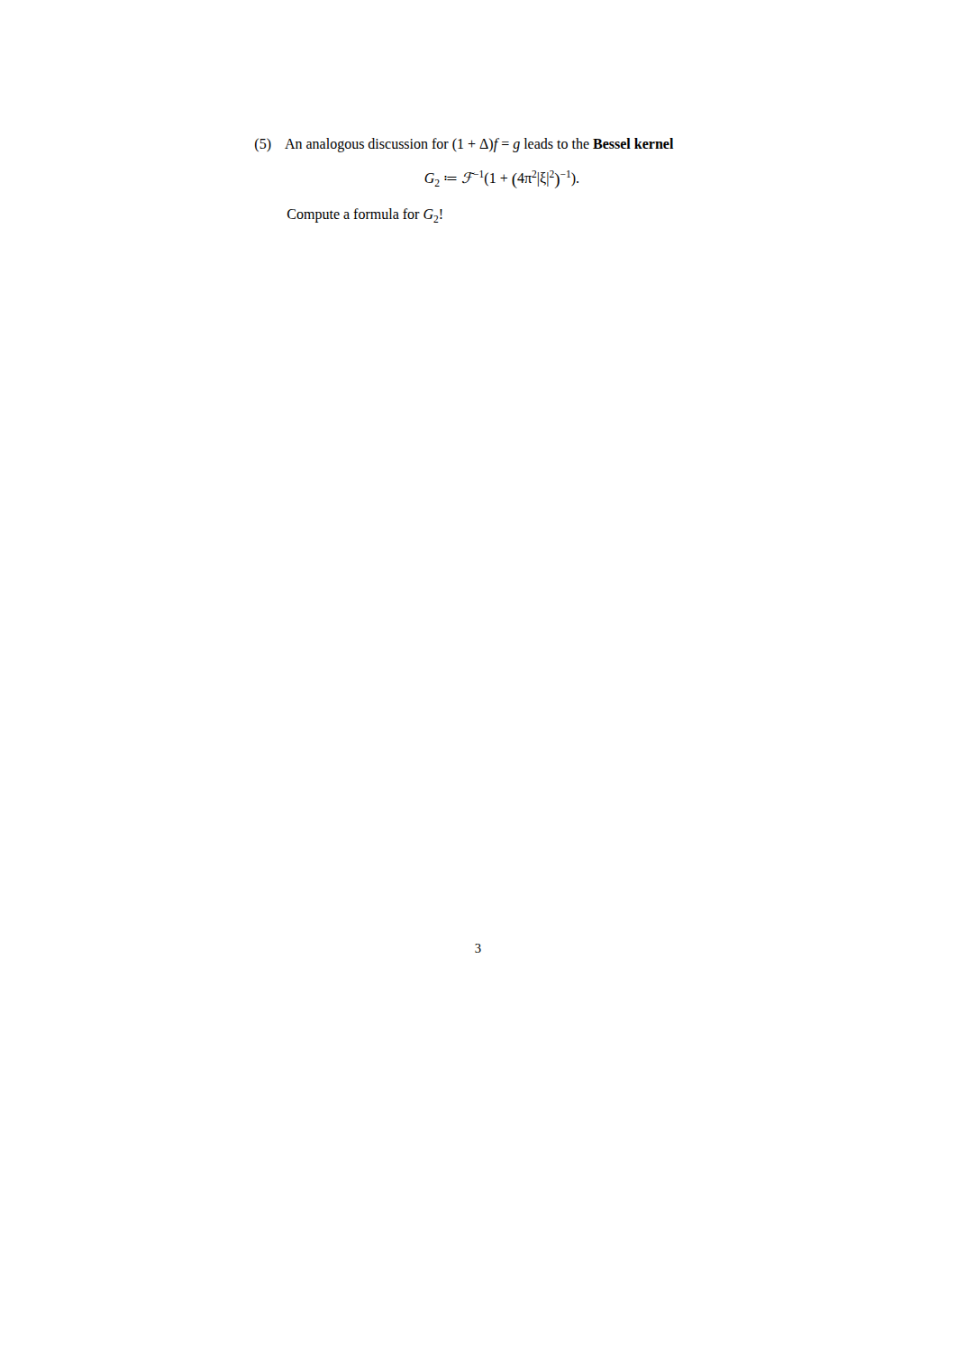(5) An analogous discussion for (1 + Δ)f = g leads to the Bessel kernel
G2 ≔ ℱ−1(1 + (4π2|ξ|2)−1).
Compute a formula for G2!
3